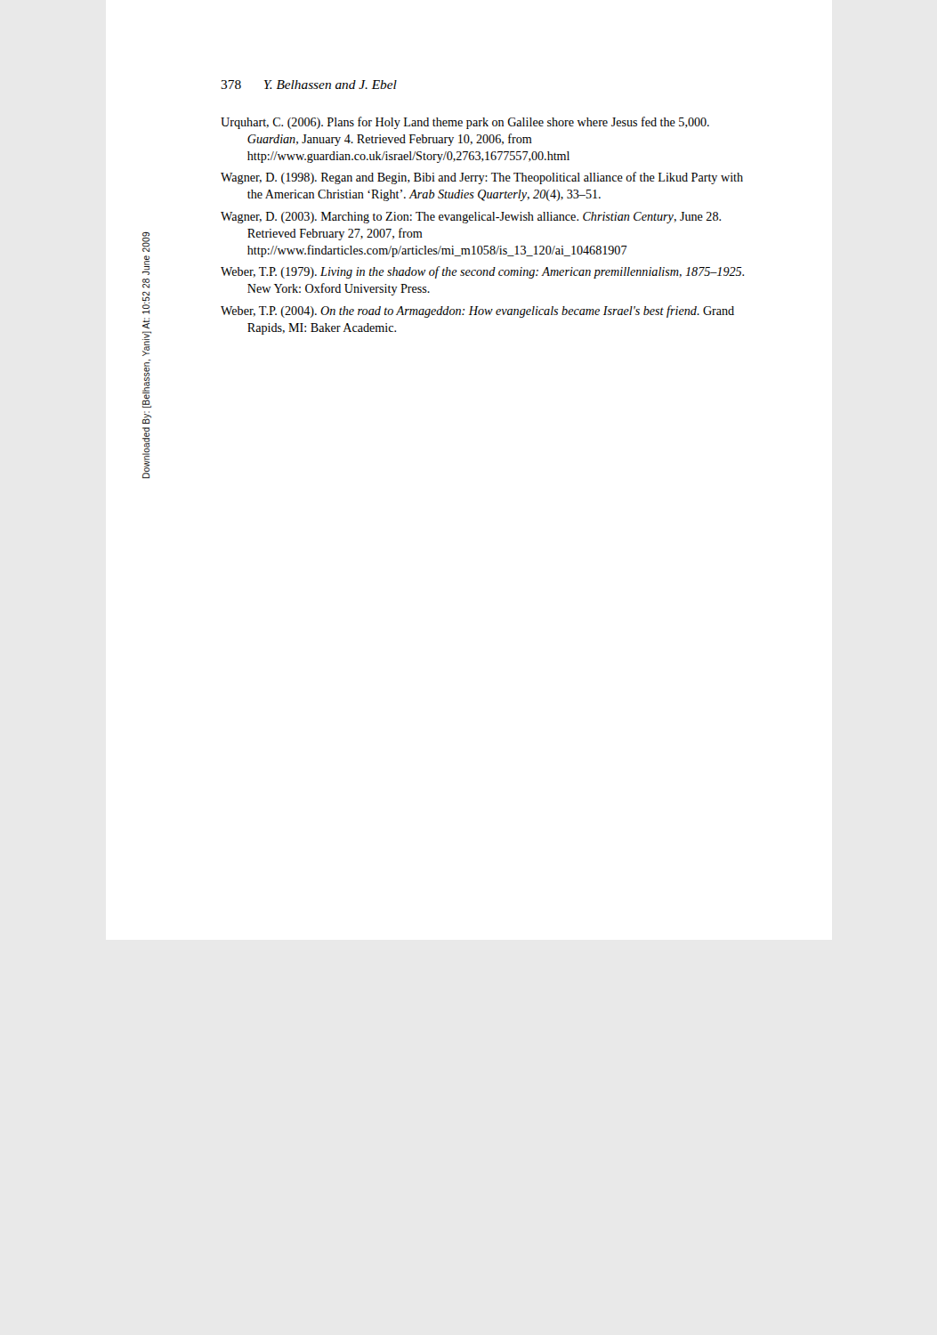Downloaded By: [Belhassen, Yaniv] At: 10:52 28 June 2009
378 Y. Belhassen and J. Ebel
Urquhart, C. (2006). Plans for Holy Land theme park on Galilee shore where Jesus fed the 5,000. Guardian, January 4. Retrieved February 10, 2006, from http://www.guardian.co.uk/israel/Story/0,2763,1677557,00.html
Wagner, D. (1998). Regan and Begin, Bibi and Jerry: The Theopolitical alliance of the Likud Party with the American Christian ‘Right’. Arab Studies Quarterly, 20(4), 33–51.
Wagner, D. (2003). Marching to Zion: The evangelical-Jewish alliance. Christian Century, June 28. Retrieved February 27, 2007, from http://www.findarticles.com/p/articles/mi_m1058/is_13_120/ai_104681907
Weber, T.P. (1979). Living in the shadow of the second coming: American premillennialism, 1875–1925. New York: Oxford University Press.
Weber, T.P. (2004). On the road to Armageddon: How evangelicals became Israel's best friend. Grand Rapids, MI: Baker Academic.